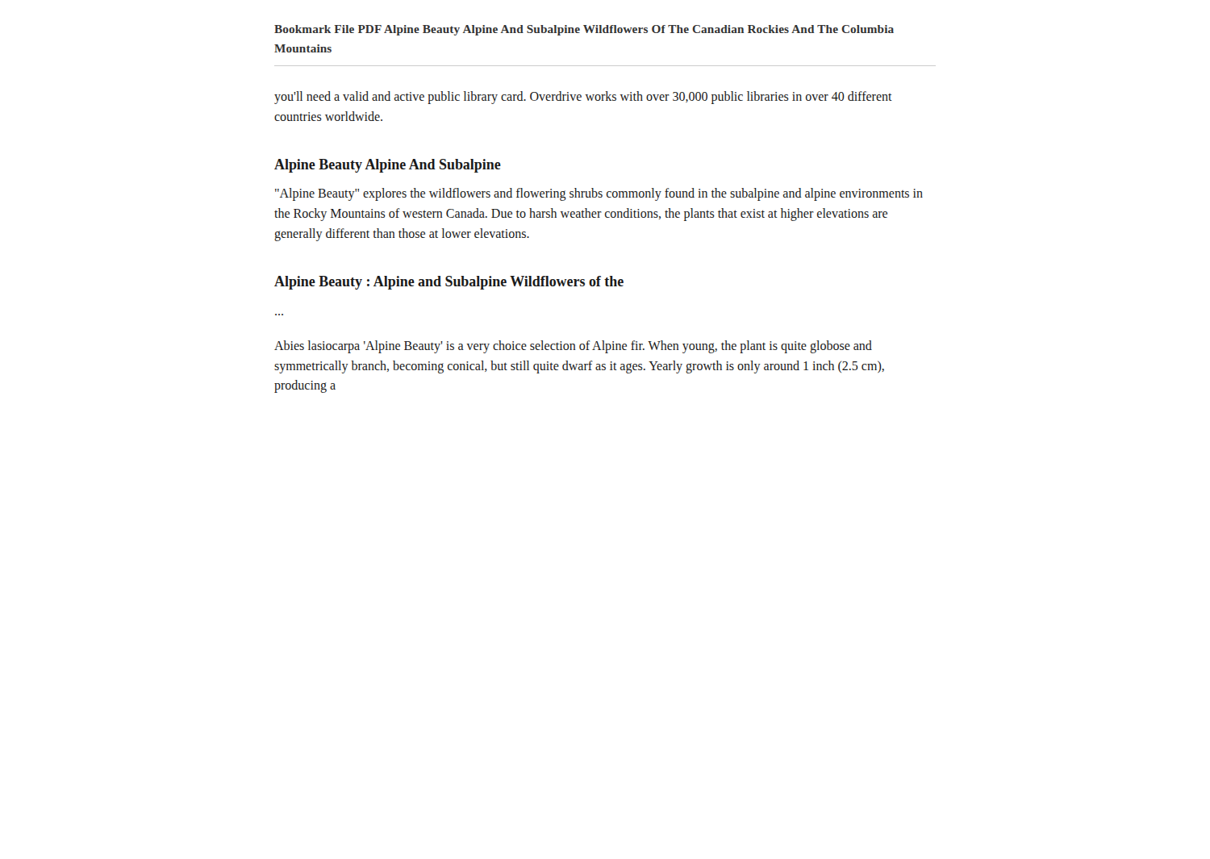Bookmark File PDF Alpine Beauty Alpine And Subalpine Wildflowers Of The Canadian Rockies And The Columbia Mountains
you'll need a valid and active public library card. Overdrive works with over 30,000 public libraries in over 40 different countries worldwide.
Alpine Beauty Alpine And Subalpine
"Alpine Beauty" explores the wildflowers and flowering shrubs commonly found in the subalpine and alpine environments in the Rocky Mountains of western Canada. Due to harsh weather conditions, the plants that exist at higher elevations are generally different than those at lower elevations.
Alpine Beauty : Alpine and Subalpine Wildflowers of the
...
Abies lasiocarpa 'Alpine Beauty' is a very choice selection of Alpine fir. When young, the plant is quite globose and symmetrically branch, becoming conical, but still quite dwarf as it ages. Yearly growth is only around 1 inch (2.5 cm), producing a